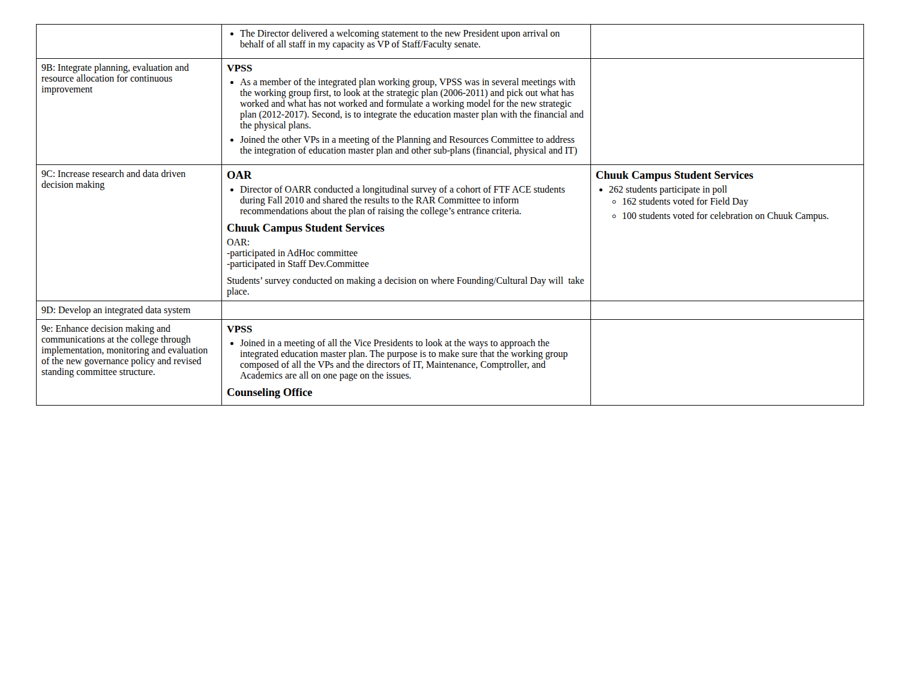| | The Director delivered a welcoming statement to the new President upon arrival on behalf of all staff in my capacity as VP of Staff/Faculty senate. | |
| 9B: Integrate planning, evaluation and resource allocation for continuous improvement | VPSS As a member of the integrated plan working group, VPSS was in several meetings with the working group first, to look at the strategic plan (2006-2011) and pick out what has worked and what has not worked and formulate a working model for the new strategic plan (2012-2017). Second, is to integrate the education master plan with the financial and the physical plans. Joined the other VPs in a meeting of the Planning and Resources Committee to address the integration of education master plan and other sub-plans (financial, physical and IT) | |
| 9C: Increase research and data driven decision making | OAR Director of OARR conducted a longitudinal survey of a cohort of FTF ACE students during Fall 2010 and shared the results to the RAR Committee to inform recommendations about the plan of raising the college’s entrance criteria. Chuuk Campus Student Services OAR: -participated in AdHoc committee -participated in Staff Dev.Committee Students’ survey conducted on making a decision on where Founding/Cultural Day will take place. | Chuuk Campus Student Services 262 students participate in poll 162 students voted for Field Day 100 students voted for celebration on Chuuk Campus. |
| 9D: Develop an integrated data system | | |
| 9e: Enhance decision making and communications at the college through implementation, monitoring and evaluation of the new governance policy and revised standing committee structure. | VPSS Joined in a meeting of all the Vice Presidents to look at the ways to approach the integrated education master plan. The purpose is to make sure that the working group composed of all the VPs and the directors of IT, Maintenance, Comptroller, and Academics are all on one page on the issues. Counseling Office | |